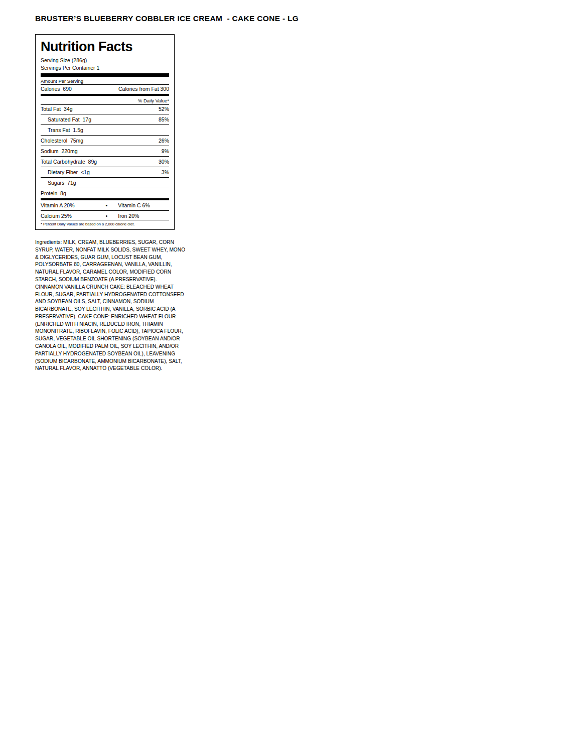BRUSTER’S BLUEBERRY COBBLER ICE CREAM - CAKE CONE - LG
Nutrition Facts
Serving Size (286g)
Servings Per Container 1
Amount Per Serving
| Calories 690 | Calories from Fat 300 |
| | % Daily Value* |
| Total Fat 34g | 52% |
| Saturated Fat 17g | 85% |
| Trans Fat 1.5g | |
| Cholesterol 75mg | 26% |
| Sodium 220mg | 9% |
| Total Carbohydrate 89g | 30% |
| Dietary Fiber <1g | 3% |
| Sugars 71g | |
| Protein 8g | |
| Vitamin A 20% | • | Vitamin C 6% |
| Calcium 25% | • | Iron 20% |
* Percent Daily Values are based on a 2,000 calorie diet.
Ingredients: MILK, CREAM, BLUEBERRIES, SUGAR, CORN SYRUP, WATER, NONFAT MILK SOLIDS, SWEET WHEY, MONO & DIGLYCERIDES, GUAR GUM, LOCUST BEAN GUM, POLYSORBATE 80, CARRAGEENAN, VANILLA, VANILLIN, NATURAL FLAVOR, CARAMEL COLOR, MODIFIED CORN STARCH, SODIUM BENZOATE (A PRESERVATIVE). CINNAMON VANILLA CRUNCH CAKE: BLEACHED WHEAT FLOUR, SUGAR, PARTIALLY HYDROGENATED COTTONSEED AND SOYBEAN OILS, SALT, CINNAMON, SODIUM BICARBONATE, SOY LECITHIN, VANILLA, SORBIC ACID (A PRESERVATIVE). CAKE CONE: ENRICHED WHEAT FLOUR (ENRICHED WITH NIACIN, REDUCED IRON, THIAMIN MONONITRATE, RIBOFLAVIN, FOLIC ACID), TAPIOCA FLOUR, SUGAR, VEGETABLE OIL SHORTENING (SOYBEAN AND/OR CANOLA OIL, MODIFIED PALM OIL, SOY LECITHIN, AND/OR PARTIALLY HYDROGENATED SOYBEAN OIL), LEAVENING (SODIUM BICARBONATE, AMMONIUM BICARBONATE), SALT, NATURAL FLAVOR, ANNATTO (VEGETABLE COLOR).